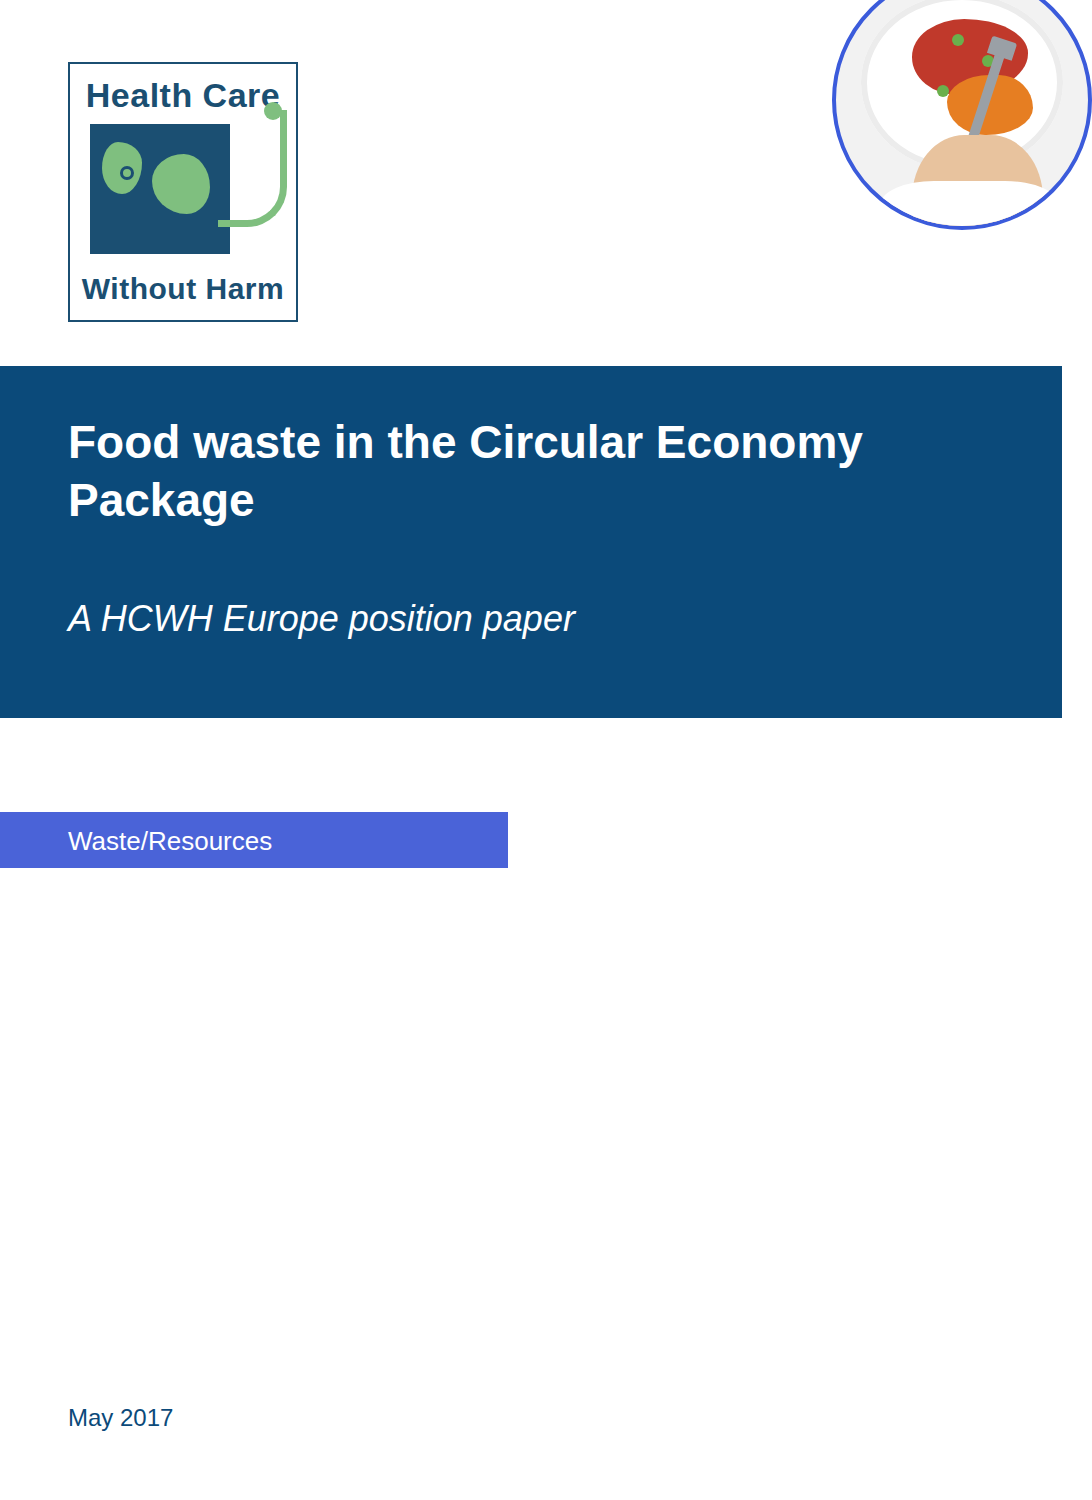Health Care
Without Harm
Food waste in the Circular Economy Package
A HCWH Europe position paper
Waste/Resources
May 2017